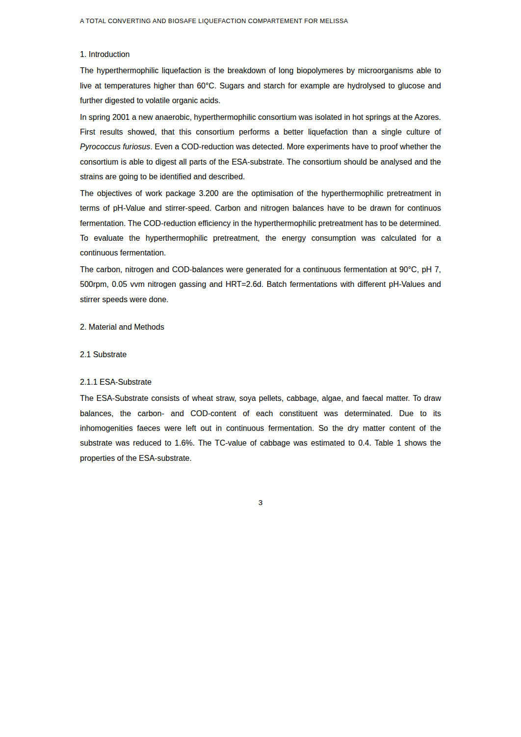A TOTAL CONVERTING AND BIOSAFE LIQUEFACTION COMPARTEMENT FOR MELISSA
1. Introduction
The hyperthermophilic liquefaction is the breakdown of long biopolymeres by microorganisms able to live at temperatures higher than 60°C. Sugars and starch for example are hydrolysed to glucose and further digested to volatile organic acids.
In spring 2001 a new anaerobic, hyperthermophilic consortium was isolated in hot springs at the Azores. First results showed, that this consortium performs a better liquefaction than a single culture of Pyrococcus furiosus. Even a COD-reduction was detected. More experiments have to proof whether the consortium is able to digest all parts of the ESA-substrate. The consortium should be analysed and the strains are going to be identified and described.
The objectives of work package 3.200 are the optimisation of the hyperthermophilic pretreatment in terms of pH-Value and stirrer-speed. Carbon and nitrogen balances have to be drawn for continuos fermentation. The COD-reduction efficiency in the hyperthermophilic pretreatment has to be determined. To evaluate the hyperthermophilic pretreatment, the energy consumption was calculated for a continuous fermentation.
The carbon, nitrogen and COD-balances were generated for a continuous fermentation at 90°C, pH 7, 500rpm, 0.05 vvm nitrogen gassing and HRT=2.6d. Batch fermentations with different pH-Values and stirrer speeds were done.
2. Material and Methods
2.1 Substrate
2.1.1 ESA-Substrate
The ESA-Substrate consists of wheat straw, soya pellets, cabbage, algae, and faecal matter. To draw balances, the carbon- and COD-content of each constituent was determinated. Due to its inhomogenities faeces were left out in continuous fermentation. So the dry matter content of the substrate was reduced to 1.6%. The TC-value of cabbage was estimated to 0.4. Table 1 shows the properties of the ESA-substrate.
3